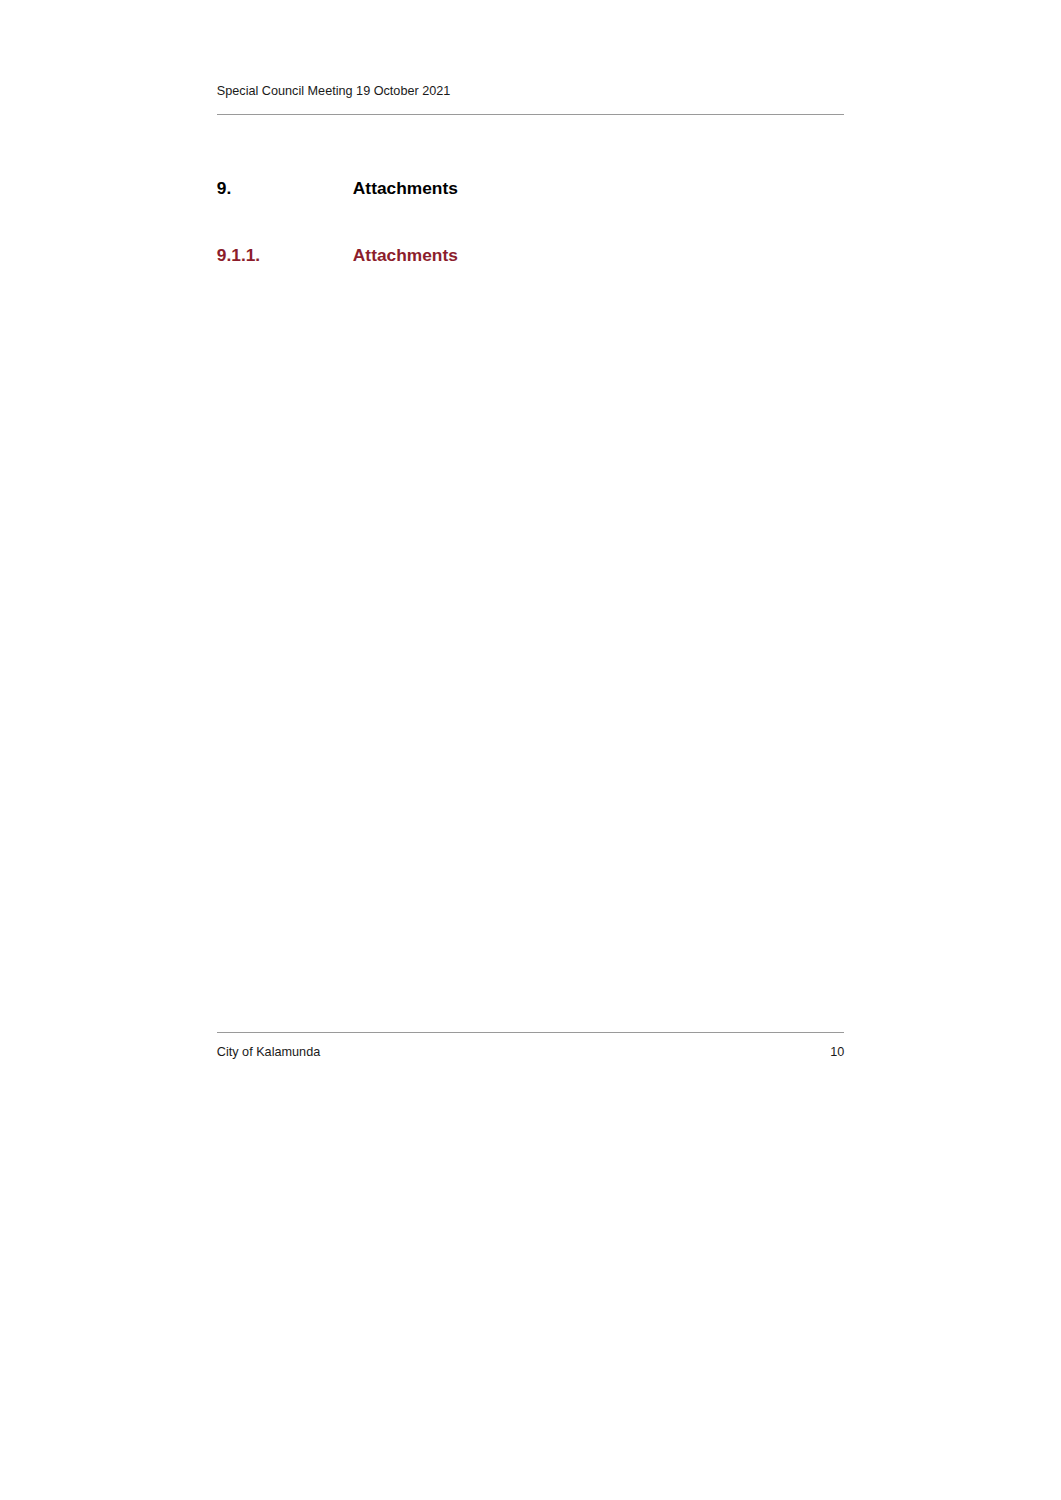Special Council Meeting 19 October 2021
9.
Attachments
9.1.1.
Attachments
City of Kalamunda
10